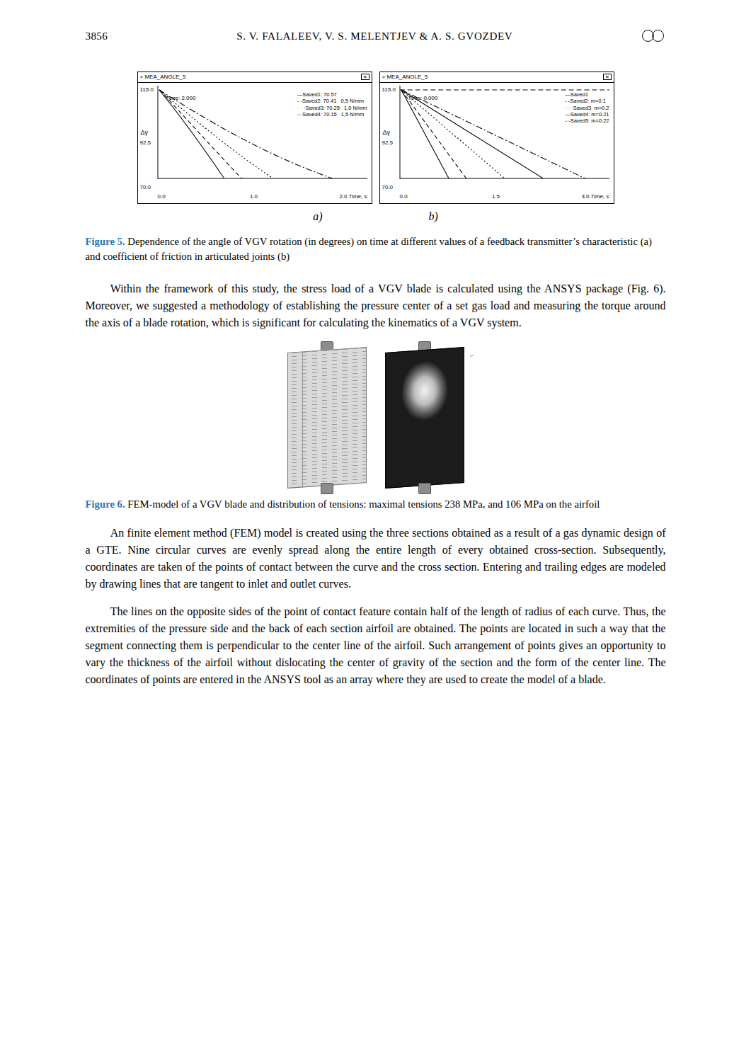3856 S. V. FALALEEV, V. S. MELENTJEV & A. S. GVOZDEV
> MEA_ANGLE_5✕
115.0 92.5 70.0 Δγ Time: 2.000
—Saved1: 70.57
- -Saved2: 70.41 0,5 N/mm
· · ·Saved3: 70.25 1,0 N/mm
-·-Saved4: 70.15 1,5 N/mm
0.0 1.0 2.0 Time, s
> MEA_ANGLE_5✕
115.0 92.5 70.0 Δγ Time: 0.000
—Saved1
- -Saved2: m=0.1
· · ·Saved3: m=0.2
—Saved4: m=0.21
-·-Saved5: m=0.22
0.0 1.5 3.0 Time, s
a) b)
Figure 5. Dependence of the angle of VGV rotation (in degrees) on time at different values of a feedback transmitter’s characteristic (a) and coefficient of friction in articulated joints (b)
Within the framework of this study, the stress load of a VGV blade is calculated using the ANSYS package (Fig. 6). Moreover, we suggested a methodology of establishing the pressure center of a set gas load and measuring the torque around the axis of a blade rotation, which is significant for calculating the kinematics of a VGV system.
⌐
Figure 6. FEM-model of a VGV blade and distribution of tensions: maximal tensions 238 MPa, and 106 MPa on the airfoil
An finite element method (FEM) model is created using the three sections obtained as a result of a gas dynamic design of a GTE. Nine circular curves are evenly spread along the entire length of every obtained cross-section. Subsequently, coordinates are taken of the points of contact between the curve and the cross section. Entering and trailing edges are modeled by drawing lines that are tangent to inlet and outlet curves.
The lines on the opposite sides of the point of contact feature contain half of the length of radius of each curve. Thus, the extremities of the pressure side and the back of each section airfoil are obtained. The points are located in such a way that the segment connecting them is perpendicular to the center line of the airfoil. Such arrangement of points gives an opportunity to vary the thickness of the airfoil without dislocating the center of gravity of the section and the form of the center line. The coordinates of points are entered in the ANSYS tool as an array where they are used to create the model of a blade.